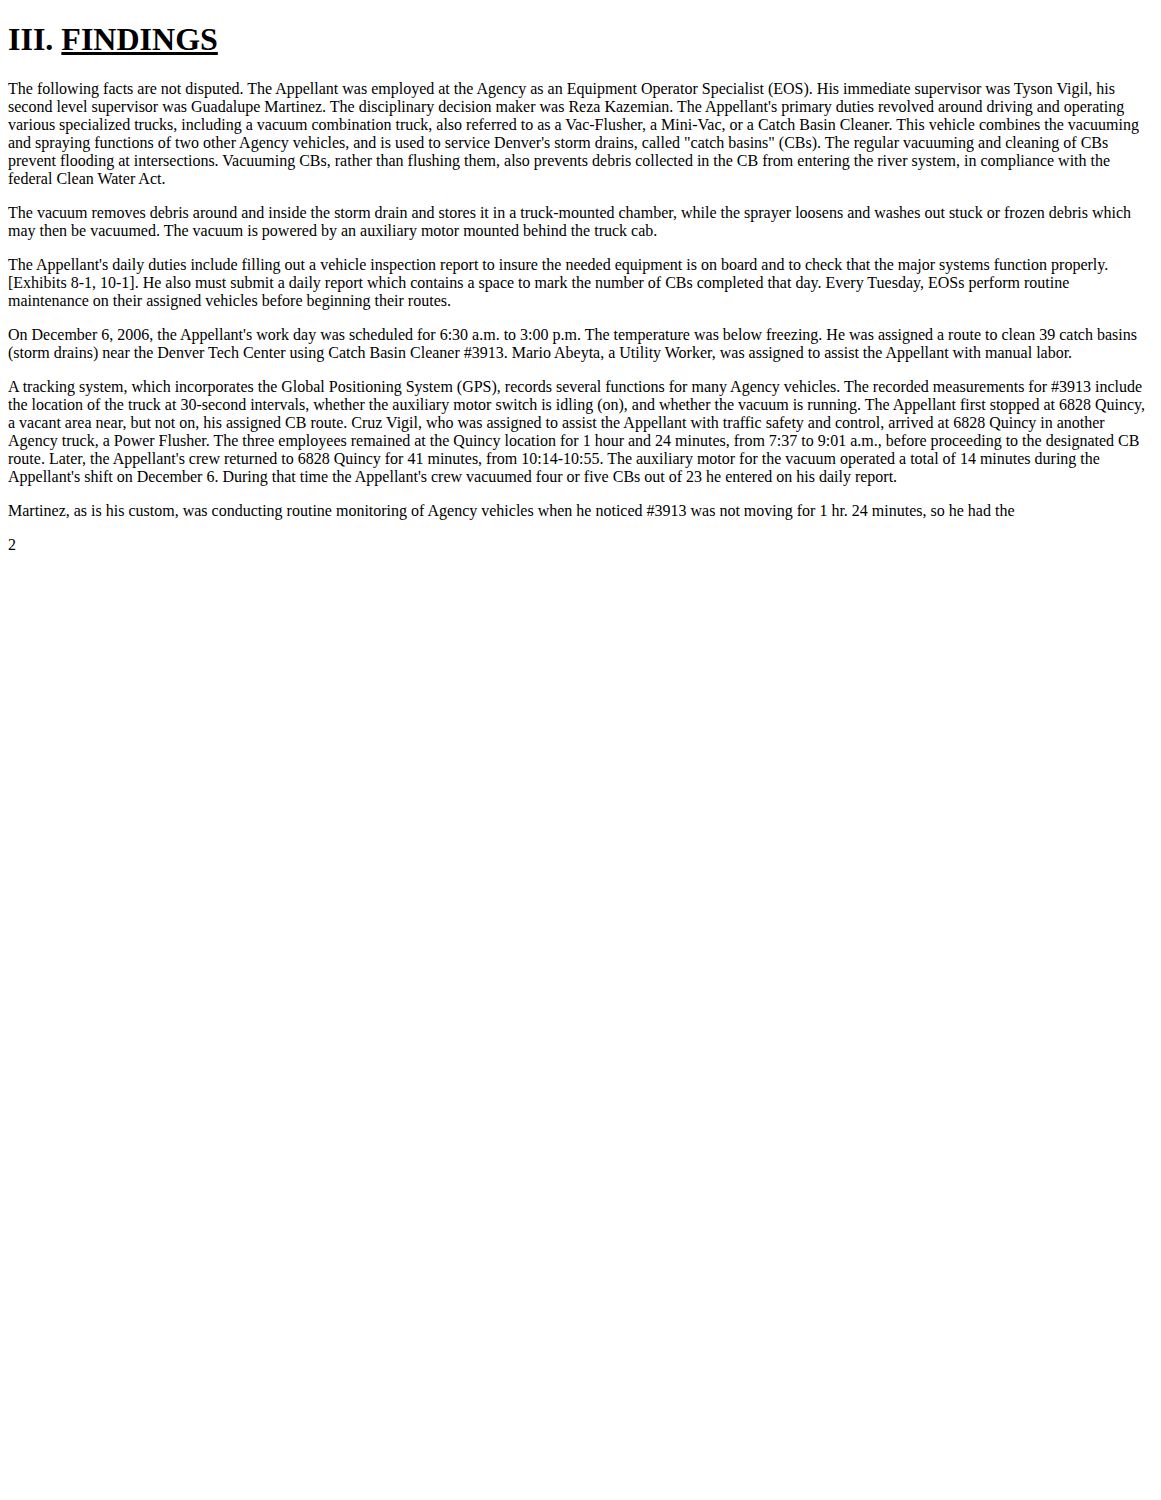III. FINDINGS
The following facts are not disputed. The Appellant was employed at the Agency as an Equipment Operator Specialist (EOS). His immediate supervisor was Tyson Vigil, his second level supervisor was Guadalupe Martinez. The disciplinary decision maker was Reza Kazemian. The Appellant's primary duties revolved around driving and operating various specialized trucks, including a vacuum combination truck, also referred to as a Vac-Flusher, a Mini-Vac, or a Catch Basin Cleaner. This vehicle combines the vacuuming and spraying functions of two other Agency vehicles, and is used to service Denver's storm drains, called "catch basins" (CBs). The regular vacuuming and cleaning of CBs prevent flooding at intersections. Vacuuming CBs, rather than flushing them, also prevents debris collected in the CB from entering the river system, in compliance with the federal Clean Water Act.
The vacuum removes debris around and inside the storm drain and stores it in a truck-mounted chamber, while the sprayer loosens and washes out stuck or frozen debris which may then be vacuumed. The vacuum is powered by an auxiliary motor mounted behind the truck cab.
The Appellant's daily duties include filling out a vehicle inspection report to insure the needed equipment is on board and to check that the major systems function properly. [Exhibits 8-1, 10-1]. He also must submit a daily report which contains a space to mark the number of CBs completed that day. Every Tuesday, EOSs perform routine maintenance on their assigned vehicles before beginning their routes.
On December 6, 2006, the Appellant's work day was scheduled for 6:30 a.m. to 3:00 p.m. The temperature was below freezing. He was assigned a route to clean 39 catch basins (storm drains) near the Denver Tech Center using Catch Basin Cleaner #3913. Mario Abeyta, a Utility Worker, was assigned to assist the Appellant with manual labor.
A tracking system, which incorporates the Global Positioning System (GPS), records several functions for many Agency vehicles. The recorded measurements for #3913 include the location of the truck at 30-second intervals, whether the auxiliary motor switch is idling (on), and whether the vacuum is running. The Appellant first stopped at 6828 Quincy, a vacant area near, but not on, his assigned CB route. Cruz Vigil, who was assigned to assist the Appellant with traffic safety and control, arrived at 6828 Quincy in another Agency truck, a Power Flusher. The three employees remained at the Quincy location for 1 hour and 24 minutes, from 7:37 to 9:01 a.m., before proceeding to the designated CB route. Later, the Appellant's crew returned to 6828 Quincy for 41 minutes, from 10:14-10:55. The auxiliary motor for the vacuum operated a total of 14 minutes during the Appellant's shift on December 6. During that time the Appellant's crew vacuumed four or five CBs out of 23 he entered on his daily report.
Martinez, as is his custom, was conducting routine monitoring of Agency vehicles when he noticed #3913 was not moving for 1 hr. 24 minutes, so he had the
2